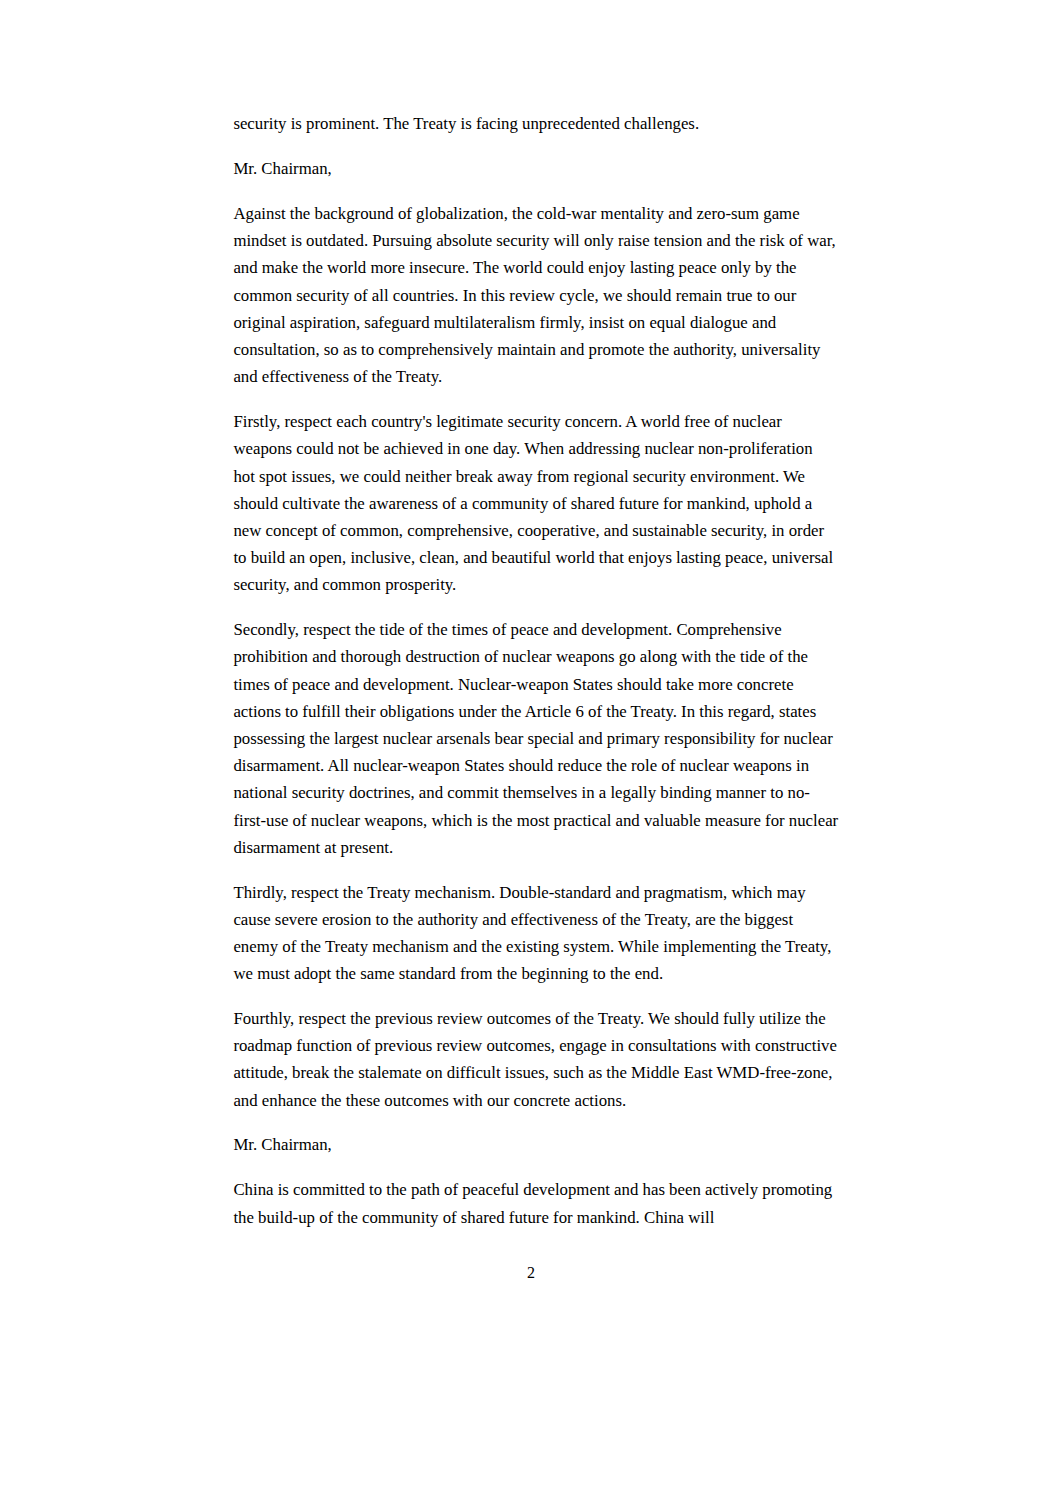security is prominent. The Treaty is facing unprecedented challenges.
Mr. Chairman,
Against the background of globalization, the cold-war mentality and zero-sum game mindset is outdated. Pursuing absolute security will only raise tension and the risk of war, and make the world more insecure. The world could enjoy lasting peace only by the common security of all countries. In this review cycle, we should remain true to our original aspiration, safeguard multilateralism firmly, insist on equal dialogue and consultation, so as to comprehensively maintain and promote the authority, universality and effectiveness of the Treaty.
Firstly, respect each country's legitimate security concern. A world free of nuclear weapons could not be achieved in one day. When addressing nuclear non-proliferation hot spot issues, we could neither break away from regional security environment. We should cultivate the awareness of a community of shared future for mankind, uphold a new concept of common, comprehensive, cooperative, and sustainable security, in order to build an open, inclusive, clean, and beautiful world that enjoys lasting peace, universal security, and common prosperity.
Secondly, respect the tide of the times of peace and development. Comprehensive prohibition and thorough destruction of nuclear weapons go along with the tide of the times of peace and development. Nuclear-weapon States should take more concrete actions to fulfill their obligations under the Article 6 of the Treaty. In this regard, states possessing the largest nuclear arsenals bear special and primary responsibility for nuclear disarmament. All nuclear-weapon States should reduce the role of nuclear weapons in national security doctrines, and commit themselves in a legally binding manner to no-first-use of nuclear weapons, which is the most practical and valuable measure for nuclear disarmament at present.
Thirdly, respect the Treaty mechanism. Double-standard and pragmatism, which may cause severe erosion to the authority and effectiveness of the Treaty, are the biggest enemy of the Treaty mechanism and the existing system. While implementing the Treaty, we must adopt the same standard from the beginning to the end.
Fourthly, respect the previous review outcomes of the Treaty. We should fully utilize the roadmap function of previous review outcomes, engage in consultations with constructive attitude, break the stalemate on difficult issues, such as the Middle East WMD-free-zone, and enhance the these outcomes with our concrete actions.
Mr. Chairman,
China is committed to the path of peaceful development and has been actively promoting the build-up of the community of shared future for mankind. China will
2